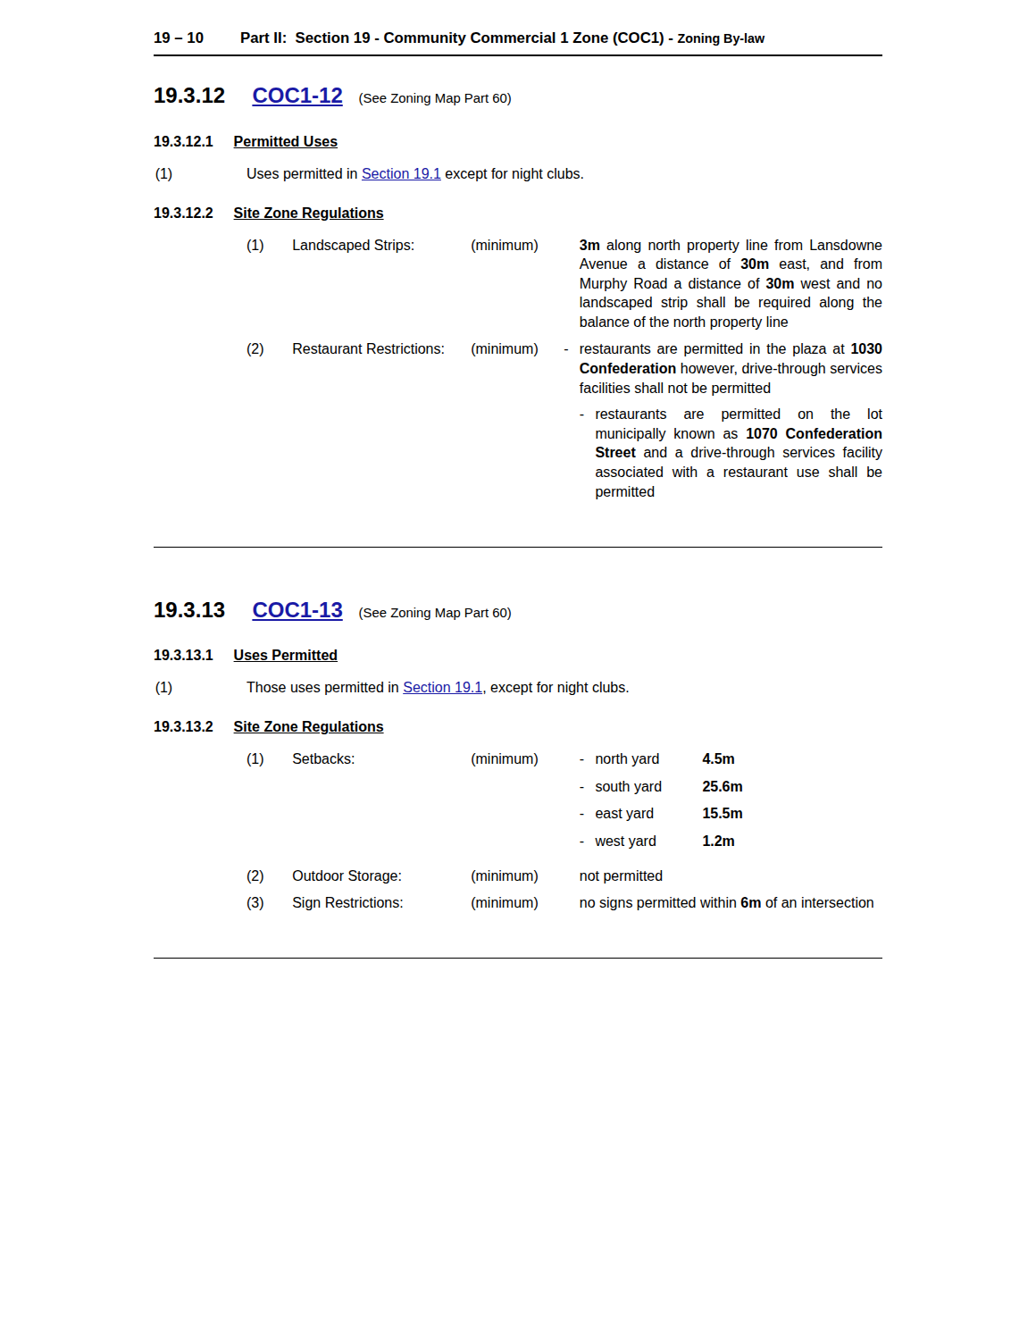19 – 10 Part II: Section 19 - Community Commercial 1 Zone (COC1) - Zoning By-law
19.3.12 COC1-12(See Zoning Map Part 60)
19.3.12.1 Permitted Uses
(1) Uses permitted in Section 19.1 except for night clubs.
19.3.12.2 Site Zone Regulations
| (1) | Landscaped Strips: | (minimum) | | 3m along north property line from Lansdowne Avenue a distance of 30m east, and from Murphy Road a distance of 30m west and no landscaped strip shall be required along the balance of the north property line |
| (2) | Restaurant Restrictions: | (minimum) | - | restaurants are permitted in the plaza at 1030 Confederation however, drive-through services facilities shall not be permitted - restaurants are permitted on the lot municipally known as 1070 Confederation Street and a drive-through services facility associated with a restaurant use shall be permitted |
19.3.13 COC1-13(See Zoning Map Part 60)
19.3.13.1 Uses Permitted
(1) Those uses permitted in Section 19.1, except for night clubs.
19.3.13.2 Site Zone Regulations
| (1) | Setbacks: | (minimum) | | / - / north yard / 4.5m / / - / south yard / 25.6m / / - / east yard / 15.5m / / - / west yard / 1.2m / |
| (2) | Outdoor Storage: | (minimum) | | not permitted |
| (3) | Sign Restrictions: | (minimum) | | no signs permitted within 6m of an intersection |